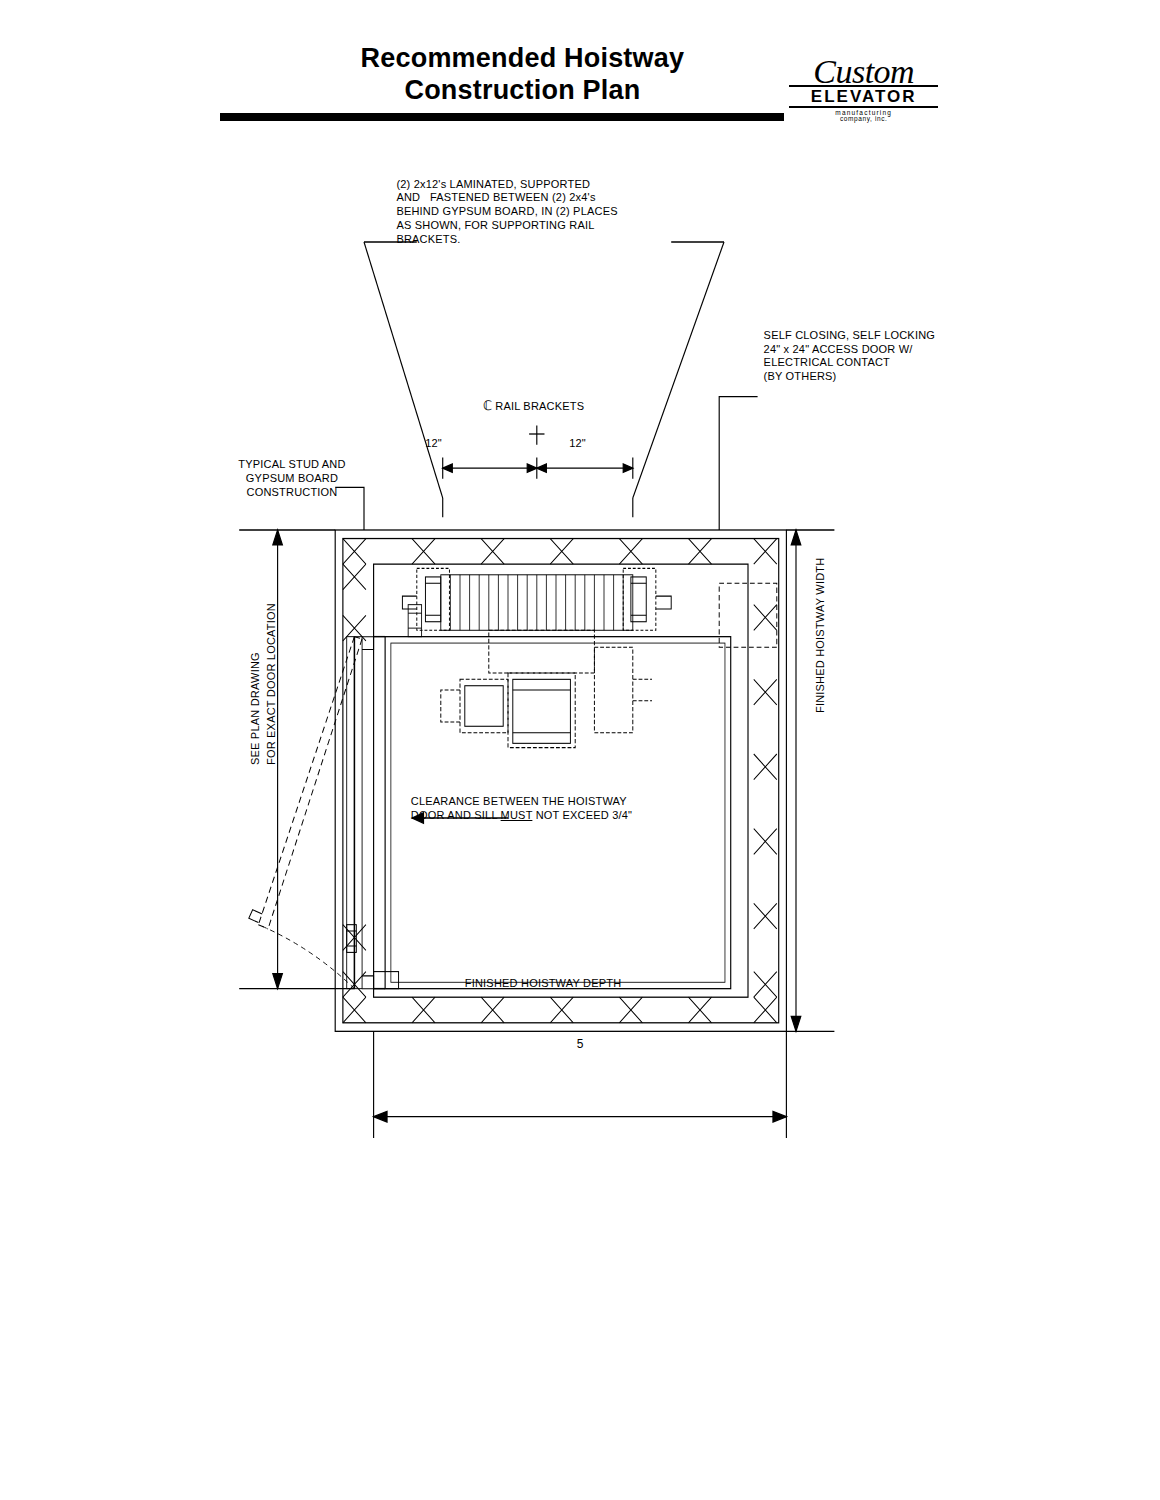Recommended Hoistway
Construction Plan
Custom ELEVATOR manufacturing company, inc.
(2) 2x12's LAMINATED, SUPPORTED
AND FASTENED BETWEEN (2) 2x4's
BEHIND GYPSUM BOARD, IN (2) PLACES
AS SHOWN, FOR SUPPORTING RAIL
BRACKETS.
SELF CLOSING, SELF LOCKING
24" x 24" ACCESS DOOR W/
ELECTRICAL CONTACT
(BY OTHERS)
ℂ RAIL BRACKETS
TYPICAL STUD AND
GYPSUM BOARD
CONSTRUCTION
12"
12"
CLEARANCE BETWEEN THE HOISTWAY
DOOR AND SILL MUST NOT EXCEED 3/4"
SEE PLAN DRAWING
FOR EXACT DOOR LOCATION
FINISHED HOISTWAY WIDTH
FINISHED HOISTWAY DEPTH
5